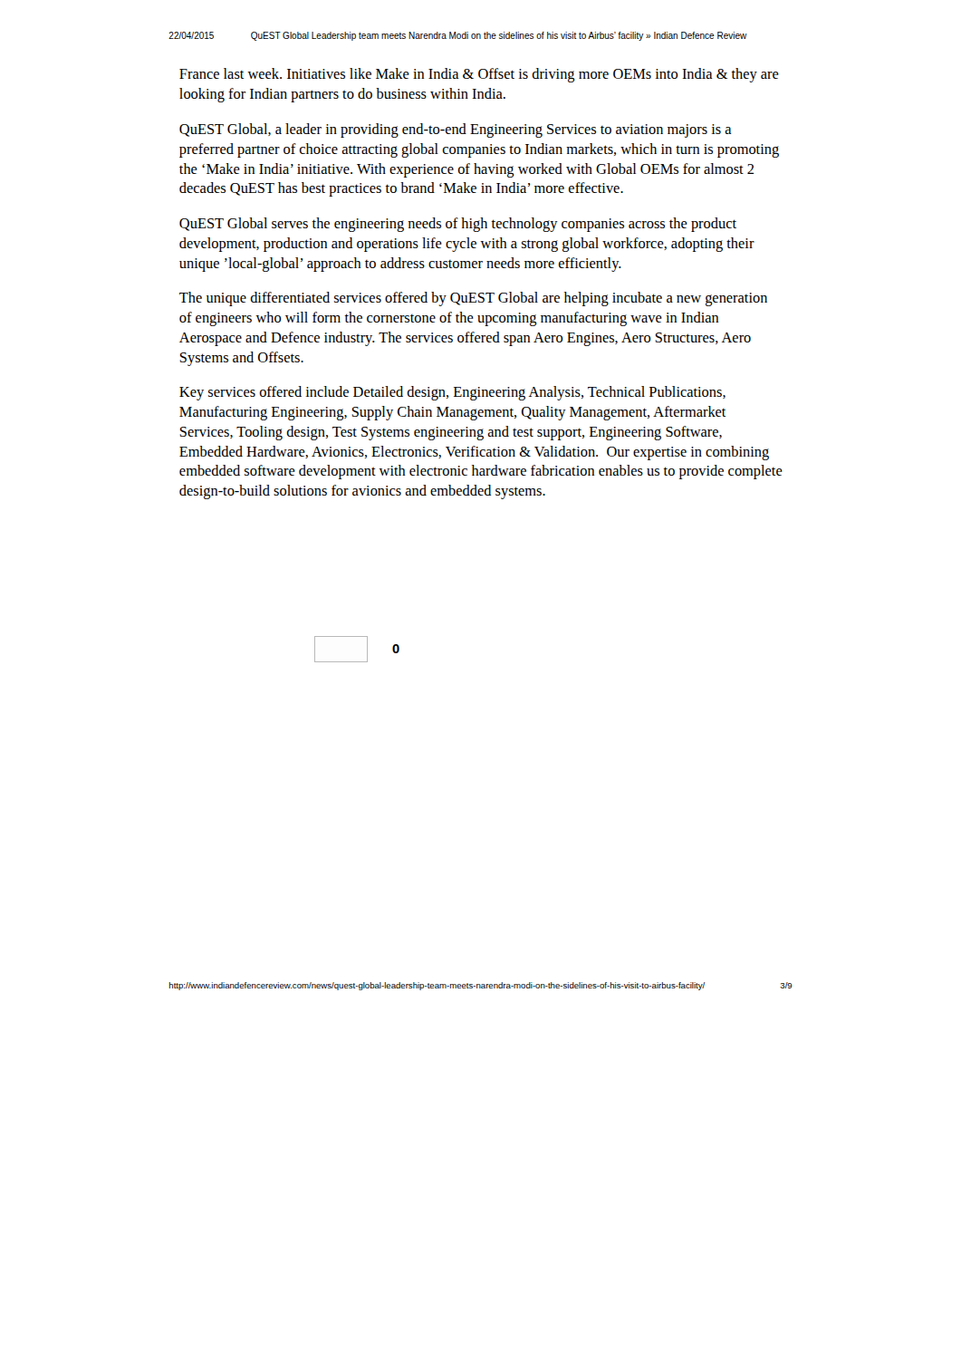22/04/2015 QuEST Global Leadership team meets Narendra Modi on the sidelines of his visit to Airbus’ facility » Indian Defence Review
France last week. Initiatives like Make in India & Offset is driving more OEMs into India & they are looking for Indian partners to do business within India.
QuEST Global, a leader in providing end-to-end Engineering Services to aviation majors is a preferred partner of choice attracting global companies to Indian markets, which in turn is promoting the ‘Make in India’ initiative. With experience of having worked with Global OEMs for almost 2 decades QuEST has best practices to brand ‘Make in India’ more effective.
QuEST Global serves the engineering needs of high technology companies across the product development, production and operations life cycle with a strong global workforce, adopting their unique ’local-global’ approach to address customer needs more efficiently.
The unique differentiated services offered by QuEST Global are helping incubate a new generation of engineers who will form the cornerstone of the upcoming manufacturing wave in Indian Aerospace and Defence industry. The services offered span Aero Engines, Aero Structures, Aero Systems and Offsets.
Key services offered include Detailed design, Engineering Analysis, Technical Publications, Manufacturing Engineering, Supply Chain Management, Quality Management, Aftermarket Services, Tooling design, Test Systems engineering and test support, Engineering Software, Embedded Hardware, Avionics, Electronics, Verification & Validation. Our expertise in combining embedded software development with electronic hardware fabrication enables us to provide complete design-to-build solutions for avionics and embedded systems.
0
http://www.indiandefencereview.com/news/quest-global-leadership-team-meets-narendra-modi-on-the-sidelines-of-his-visit-to-airbus-facility/ 3/9